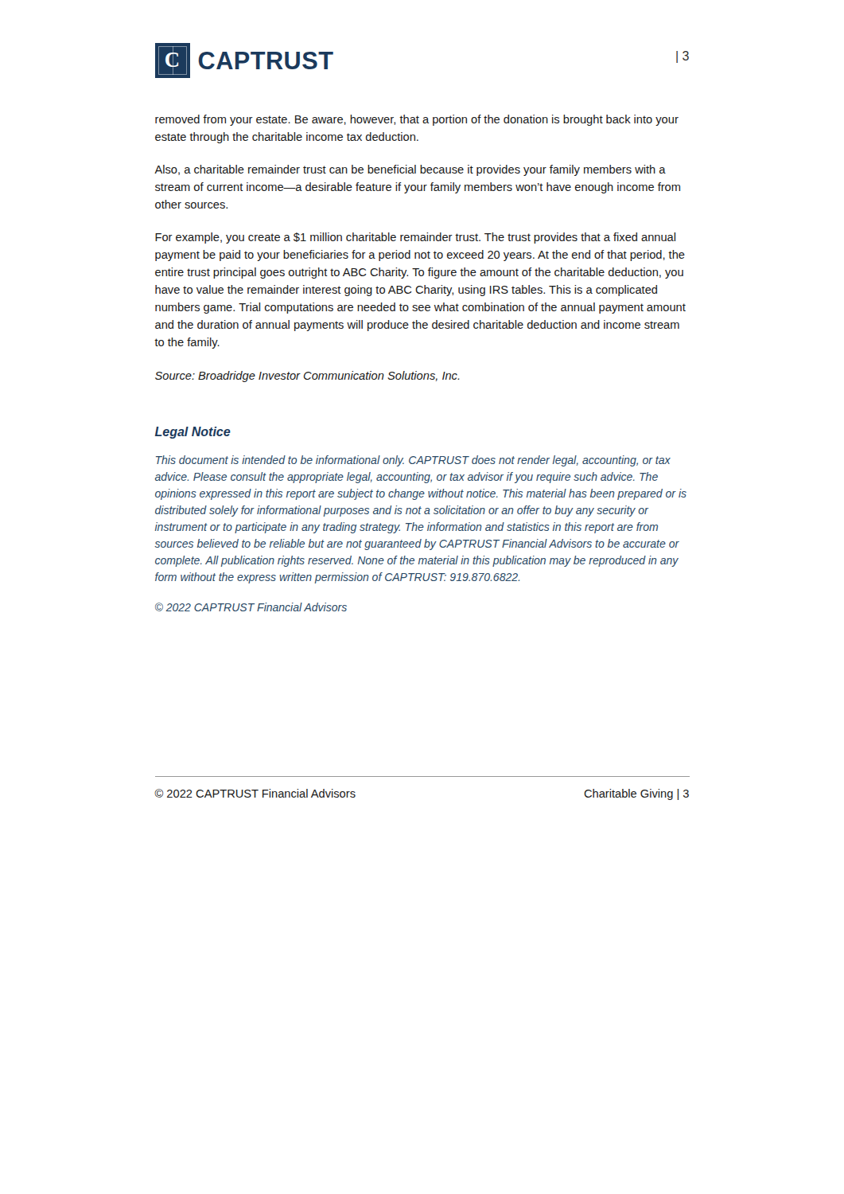C
CAPTRUST
| 3
removed from your estate. Be aware, however, that a portion of the donation is brought back into your estate through the charitable income tax deduction.
Also, a charitable remainder trust can be beneficial because it provides your family members with a stream of current income—a desirable feature if your family members won’t have enough income from other sources.
For example, you create a $1 million charitable remainder trust. The trust provides that a fixed annual payment be paid to your beneficiaries for a period not to exceed 20 years. At the end of that period, the entire trust principal goes outright to ABC Charity. To figure the amount of the charitable deduction, you have to value the remainder interest going to ABC Charity, using IRS tables. This is a complicated numbers game. Trial computations are needed to see what combination of the annual payment amount and the duration of annual payments will produce the desired charitable deduction and income stream to the family.
Source: Broadridge Investor Communication Solutions, Inc.
Legal Notice
This document is intended to be informational only. CAPTRUST does not render legal, accounting, or tax advice. Please consult the appropriate legal, accounting, or tax advisor if you require such advice. The opinions expressed in this report are subject to change without notice. This material has been prepared or is distributed solely for informational purposes and is not a solicitation or an offer to buy any security or instrument or to participate in any trading strategy. The information and statistics in this report are from sources believed to be reliable but are not guaranteed by CAPTRUST Financial Advisors to be accurate or complete. All publication rights reserved. None of the material in this publication may be reproduced in any form without the express written permission of CAPTRUST: 919.870.6822.
© 2022 CAPTRUST Financial Advisors
© 2022 CAPTRUST Financial Advisors
Charitable Giving | 3